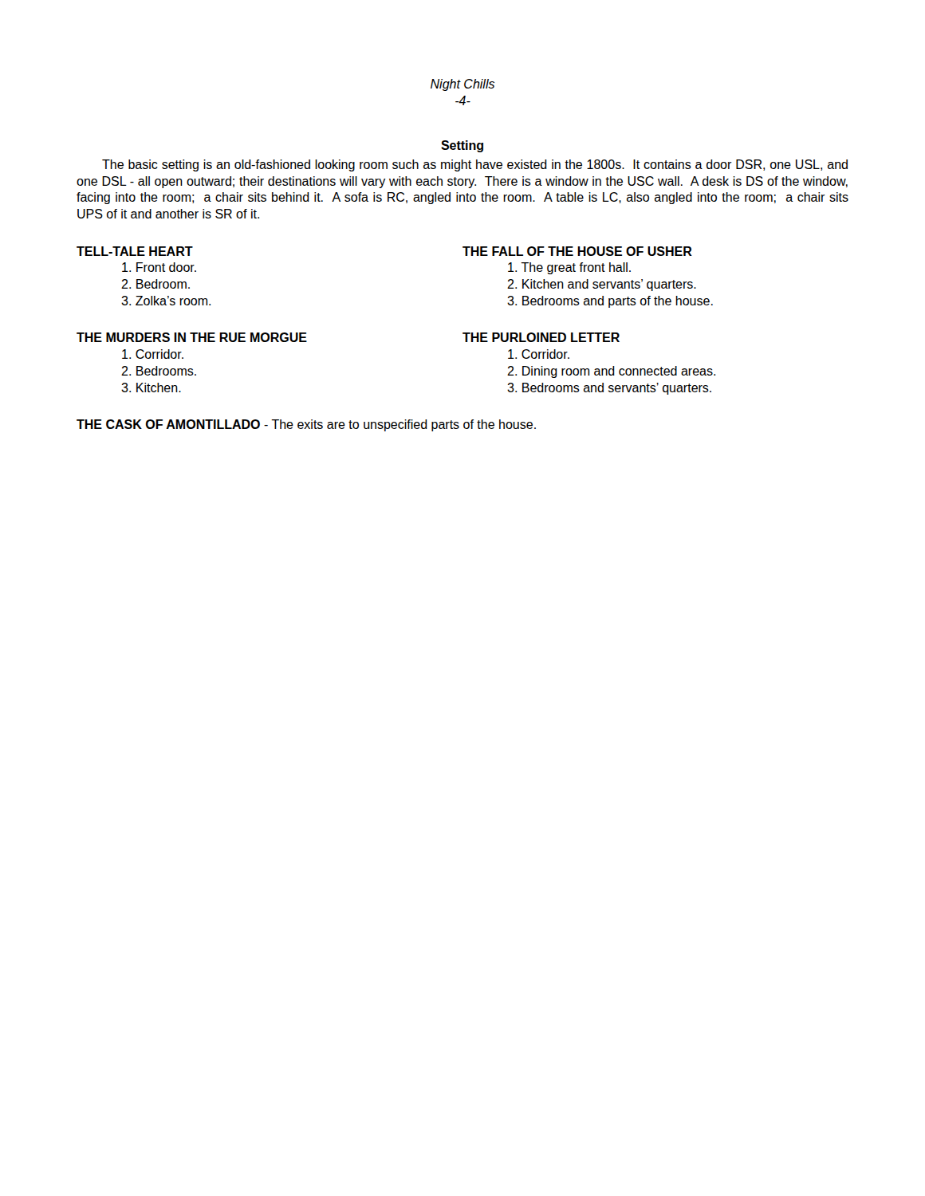Night Chills
-4-
Setting
The basic setting is an old-fashioned looking room such as might have existed in the 1800s. It contains a door DSR, one USL, and one DSL - all open outward; their destinations will vary with each story. There is a window in the USC wall. A desk is DS of the window, facing into the room; a chair sits behind it. A sofa is RC, angled into the room. A table is LC, also angled into the room; a chair sits UPS of it and another is SR of it.
| TELL-TALE HEART 1. Front door. 2. Bedroom. 3. Zolka’s room. | THE FALL OF THE HOUSE OF USHER 1. The great front hall. 2. Kitchen and servants’ quarters. 3. Bedrooms and parts of the house. |
| THE MURDERS IN THE RUE MORGUE 1. Corridor. 2. Bedrooms. 3. Kitchen. | THE PURLOINED LETTER 1. Corridor. 2. Dining room and connected areas. 3. Bedrooms and servants’ quarters. |
THE CASK OF AMONTILLADO - The exits are to unspecified parts of the house.